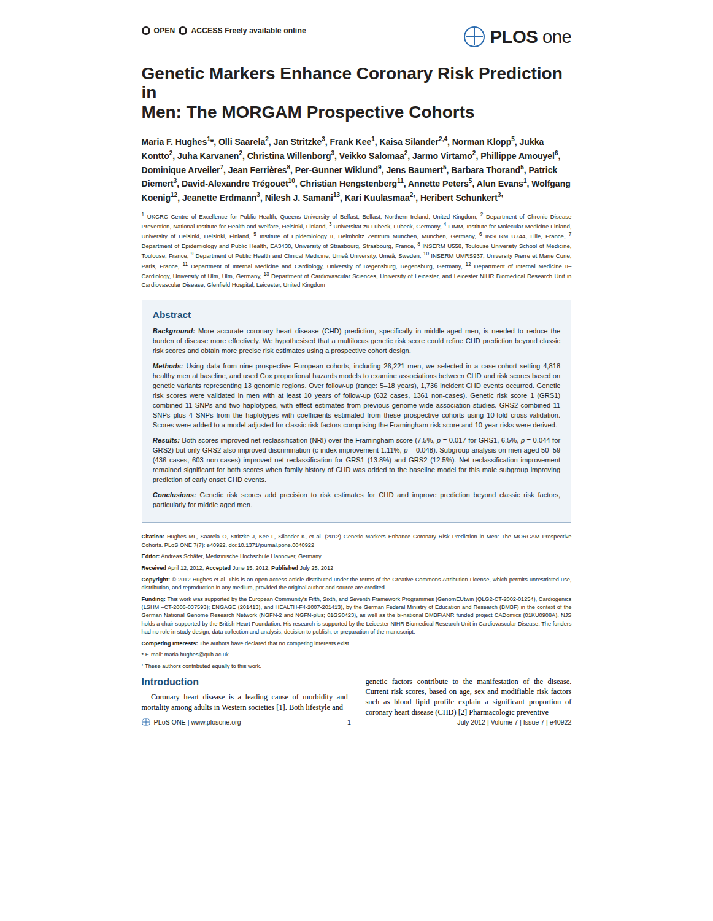OPEN ACCESS Freely available online
PL OS one
Genetic Markers Enhance Coronary Risk Prediction in
Men: The MORGAM Prospective Cohorts
Maria F. Hughes1*, Olli Saarela2, Jan Stritzke3, Frank Kee1, Kaisa Silander2,4, Norman Klopp5, Jukka Kontto2, Juha Karvanen2, Christina Willenborg3, Veikko Salomaa2, Jarmo Virtamo2, Phillippe Amouyel6, Dominique Arveiler7, Jean Ferrières8, Per-Gunner Wiklund9, Jens Baumert5, Barbara Thorand5, Patrick Diemert3, David-Alexandre Trégouët10, Christian Hengstenberg11, Annette Peters5, Alun Evans1, Wolfgang Koenig12, Jeanette Erdmann3, Nilesh J. Samani13, Kari Kuulasmaa2‛, Heribert Schunkert3‛
1 UKCRC Centre of Excellence for Public Health, Queens University of Belfast, Belfast, Northern Ireland, United Kingdom, 2 Department of Chronic Disease Prevention, National Institute for Health and Welfare, Helsinki, Finland, 3 Universität zu Lübeck, Lübeck, Germany, 4 FIMM, Institute for Molecular Medicine Finland, University of Helsinki, Helsinki, Finland, 5 Institute of Epidemiology II, Helmholtz Zentrum München, München, Germany, 6 INSERM U744, Lille, France, 7 Department of Epidemiology and Public Health, EA3430, University of Strasbourg, Strasbourg, France, 8 INSERM U558, Toulouse University School of Medicine, Toulouse, France, 9 Department of Public Health and Clinical Medicine, Umeå University, Umeå, Sweden, 10 INSERM UMRS937, University Pierre et Marie Curie, Paris, France, 11 Department of Internal Medicine and Cardiology, University of Regensburg, Regensburg, Germany, 12 Department of Internal Medicine II–Cardiology, University of Ulm, Ulm, Germany, 13 Department of Cardiovascular Sciences, University of Leicester, and Leicester NIHR Biomedical Research Unit in Cardiovascular Disease, Glenfield Hospital, Leicester, United Kingdom
Abstract
Background: More accurate coronary heart disease (CHD) prediction, specifically in middle-aged men, is needed to reduce the burden of disease more effectively. We hypothesised that a multilocus genetic risk score could refine CHD prediction beyond classic risk scores and obtain more precise risk estimates using a prospective cohort design.
Methods: Using data from nine prospective European cohorts, including 26,221 men, we selected in a case-cohort setting 4,818 healthy men at baseline, and used Cox proportional hazards models to examine associations between CHD and risk scores based on genetic variants representing 13 genomic regions. Over follow-up (range: 5–18 years), 1,736 incident CHD events occurred. Genetic risk scores were validated in men with at least 10 years of follow-up (632 cases, 1361 non-cases). Genetic risk score 1 (GRS1) combined 11 SNPs and two haplotypes, with effect estimates from previous genome-wide association studies. GRS2 combined 11 SNPs plus 4 SNPs from the haplotypes with coefficients estimated from these prospective cohorts using 10-fold cross-validation. Scores were added to a model adjusted for classic risk factors comprising the Framingham risk score and 10-year risks were derived.
Results: Both scores improved net reclassification (NRI) over the Framingham score (7.5%, p = 0.017 for GRS1, 6.5%, p = 0.044 for GRS2) but only GRS2 also improved discrimination (c-index improvement 1.11%, p = 0.048). Subgroup analysis on men aged 50–59 (436 cases, 603 non-cases) improved net reclassification for GRS1 (13.8%) and GRS2 (12.5%). Net reclassification improvement remained significant for both scores when family history of CHD was added to the baseline model for this male subgroup improving prediction of early onset CHD events.
Conclusions: Genetic risk scores add precision to risk estimates for CHD and improve prediction beyond classic risk factors, particularly for middle aged men.
Citation: Hughes MF, Saarela O, Stritzke J, Kee F, Silander K, et al. (2012) Genetic Markers Enhance Coronary Risk Prediction in Men: The MORGAM Prospective Cohorts. PLoS ONE 7(7): e40922. doi:10.1371/journal.pone.0040922
Editor: Andreas Schäfer, Medizinische Hochschule Hannover, Germany
Received April 12, 2012; Accepted June 15, 2012; Published July 25, 2012
Copyright: © 2012 Hughes et al. This is an open-access article distributed under the terms of the Creative Commons Attribution License, which permits unrestricted use, distribution, and reproduction in any medium, provided the original author and source are credited.
Funding: This work was supported by the European Community's Fifth, Sixth, and Seventh Framework Programmes (GenomEUtwin (QLG2-CT-2002-01254), Cardiogenics (LSHM –CT-2006-037593); ENGAGE (201413), and HEALTH-F4-2007-201413), by the German Federal Ministry of Education and Research (BMBF) in the context of the German National Genome Research Network (NGFN-2 and NGFN-plus; 01GS0423), as well as the bi-national BMBF/ANR funded project CADomics (01KU0908A). NJS holds a chair supported by the British Heart Foundation. His research is supported by the Leicester NIHR Biomedical Research Unit in Cardiovascular Disease. The funders had no role in study design, data collection and analysis, decision to publish, or preparation of the manuscript.
Competing Interests: The authors have declared that no competing interests exist.
* E-mail: maria.hughes@qub.ac.uk
‛ These authors contributed equally to this work.
Introduction
Coronary heart disease is a leading cause of morbidity and mortality among adults in Western societies [1]. Both lifestyle and
genetic factors contribute to the manifestation of the disease. Current risk scores, based on age, sex and modifiable risk factors such as blood lipid profile explain a significant proportion of coronary heart disease (CHD) [2] Pharmacologic preventive
PLoS ONE | www.plosone.org
1
July 2012 | Volume 7 | Issue 7 | e40922